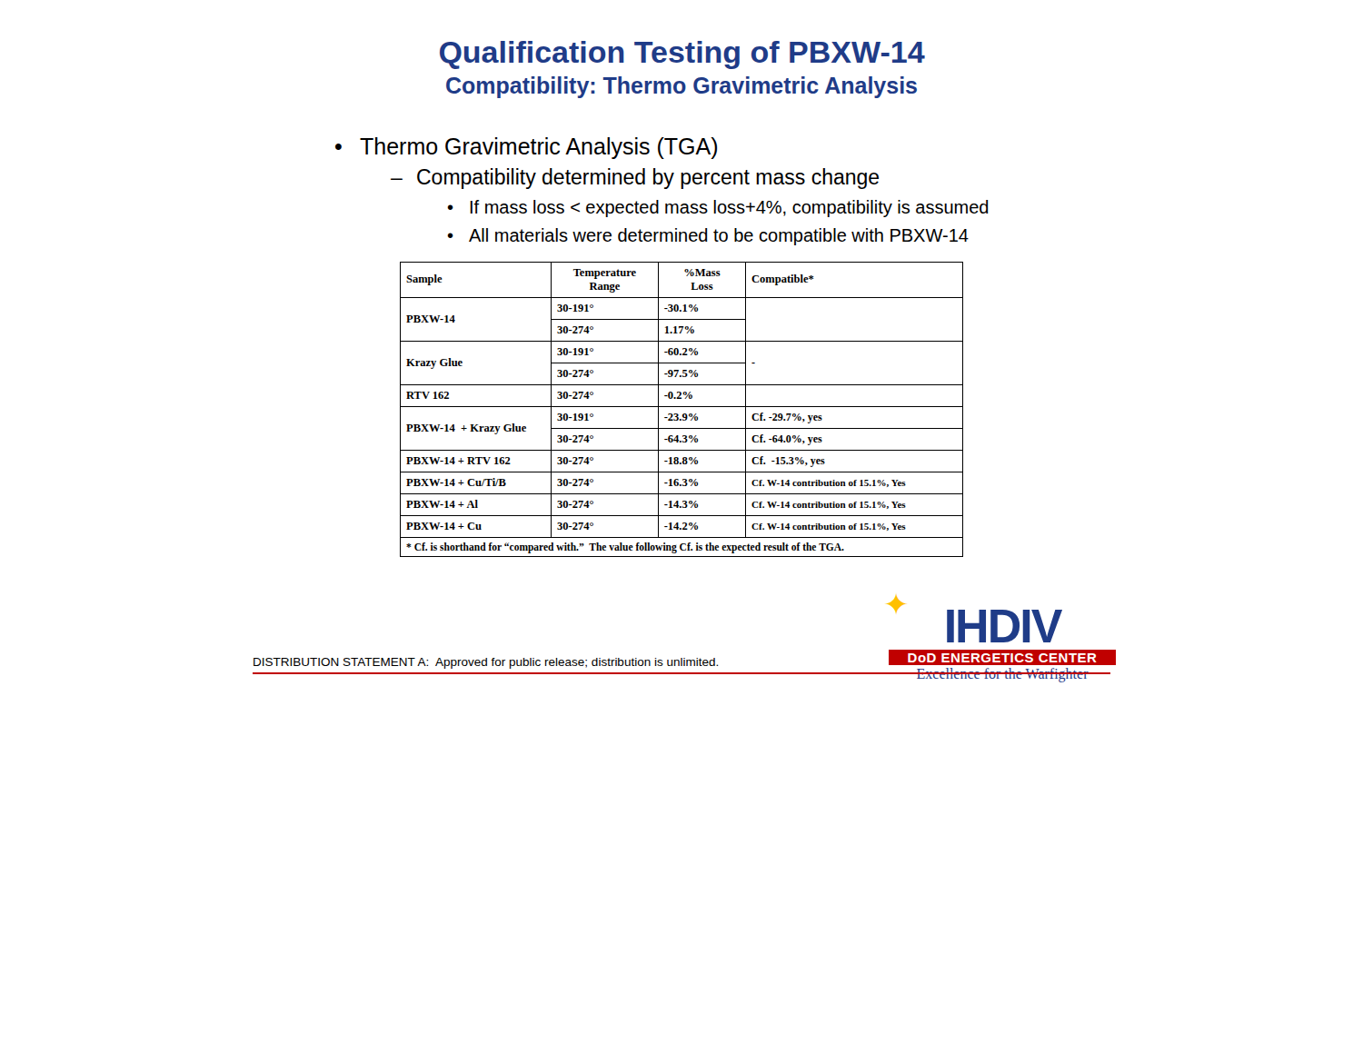Qualification Testing of PBXW-14
Compatibility: Thermo Gravimetric Analysis
Thermo Gravimetric Analysis (TGA)
Compatibility determined by percent mass change
If mass loss < expected mass loss+4%, compatibility is assumed
All materials were determined to be compatible with PBXW-14
| Sample | Temperature Range | %Mass Loss | Compatible* |
| --- | --- | --- | --- |
| PBXW-14 | 30-191° | -30.1% | |
| 30-274° | 1.17% |
| Krazy Glue | 30-191° | -60.2% | - |
| 30-274° | -97.5% |
| RTV 162 | 30-274° | -0.2% | |
| PBXW-14 + Krazy Glue | 30-191° | -23.9% | Cf. -29.7%, yes |
| 30-274° | -64.3% | Cf. -64.0%, yes |
| PBXW-14 + RTV 162 | 30-274° | -18.8% | Cf. -15.3%, yes |
| PBXW-14 + Cu/Ti/B | 30-274° | -16.3% | Cf. W-14 contribution of 15.1%, Yes |
| PBXW-14 + Al | 30-274° | -14.3% | Cf. W-14 contribution of 15.1%, Yes |
| PBXW-14 + Cu | 30-274° | -14.2% | Cf. W-14 contribution of 15.1%, Yes |
| * Cf. is shorthand for “compared with.” The value following Cf. is the expected result of the TGA. |
✦
IHDIV
DoD ENERGETICS CENTER
Excellence for the Warfighter
DISTRIBUTION STATEMENT A: Approved for public release; distribution is unlimited.